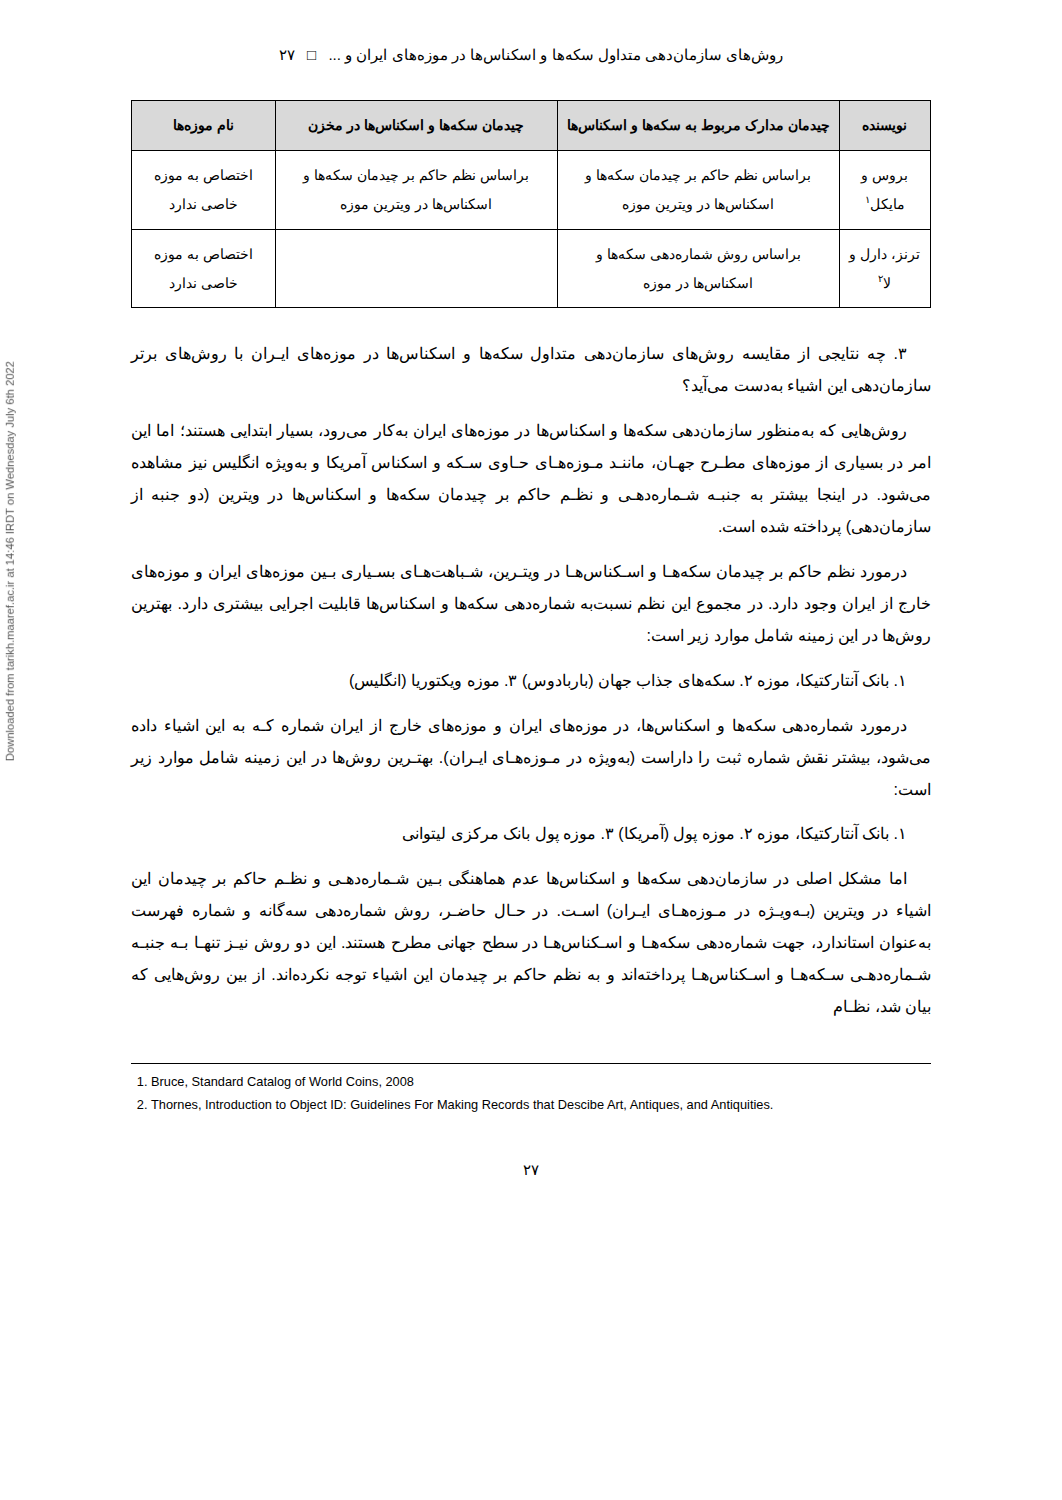Downloaded from tarikh.maaref.ac.ir at 14:46 IRDT on Wednesday July 6th 2022
روش‌های سازمان‌دهی متداول سکه‌ها و اسکناس‌ها در موزه‌های ایران و ... □ ۲۷
| نویسنده | چیدمان مدارک مربوط به سکه‌ها و اسکناس‌ها | چیدمان سکه‌ها و اسکناس‌ها در مخزن | نام موزه‌ها |
| --- | --- | --- | --- |
| بروس و مایکل ۱ | براساس نظم حاکم بر چیدمان سکه‌ها و اسکناس‌ها در ویترین موزه | براساس نظم حاکم بر چیدمان سکه‌ها و اسکناس‌ها در ویترین موزه | اختصاص به موزه خاصی ندارد |
| ترنز، دارل و لا ۲ | براساس روش شماره‌دهی سکه‌ها و اسکناس‌ها در موزه | | اختصاص به موزه خاصی ندارد |
۳. چه نتایجی از مقایسه روش‌های سازمان‌دهی متداول سکه‌ها و اسکناس‌ها در موزه‌های ایـران با روش‌های برتر سازمان‌دهی این اشیاء به‌دست می‌آید؟
روش‌هایی که به‌منظور سازمان‌دهی سکه‌ها و اسکناس‌ها در موزه‌های ایران به‌کار می‌رود، بسیار ابتدایی هستند؛ اما این امر در بسیاری از موزه‌های مطـرح جهـان، ماننـد مـوزه‌هـای حـاوی سـکه و اسکناس آمریکا و به‌ویژه انگلیس نیز مشاهده می‌شود. در اینجا بیشتر به جنبـه شـماره‌دهـی و نظـم حاکم بر چیدمان سکه‌ها و اسکناس‌ها در ویترین (دو جنبه از سازمان‌دهی) پرداخته شده است.
درمورد نظم حاکم بر چیدمان سکه‌هـا و اسـکناس‌هـا در ویتـرین، شـباهت‌هـای بسـیاری بـین موزه‌های ایران و موزه‌های خارج از ایران وجود دارد. در مجموع این نظم نسبت‌به شماره‌دهی سکه‌ها و اسکناس‌ها قابلیت اجرایی بیشتری دارد. بهترین روش‌ها در این زمینه شامل موارد زیر است:
۱. بانک آنتارکتیکا، موزه ۲. سکه‌های جذاب جهان (باربادوس) ۳. موزه ویکتوریا (انگلیس)
درمورد شماره‌دهی سکه‌ها و اسکناس‌ها، در موزه‌های ایران و موزه‌های خارج از ایران شماره کـه به این اشیاء داده می‌شود، بیشتر نقش شماره ثبت را داراست (به‌ویژه در مـوزه‌هـای ایـران). بهتـرین روش‌ها در این زمینه شامل موارد زیر است:
۱. بانک آنتارکتیکا، موزه ۲. موزه پول (آمریکا) ۳. موزه پول بانک مرکزی لیتوانی
اما مشکل اصلی در سازمان‌دهی سکه‌ها و اسکناس‌ها عدم هماهنگی بـین شـماره‌دهـی و نظـم حاکم بر چیدمان این اشیاء در ویترین (بـه‌ویـژه در مـوزه‌هـای ایـران) اسـت. در حـال حاضـر، روش شماره‌دهی سه‌گانه و شماره فهرست به‌عنوان استاندارد، جهت شماره‌دهی سکه‌هـا و اسـکناس‌هـا در سطح جهانی مطرح هستند. این دو روش نیـز تنهـا بـه جنبـه شـماره‌دهـی سـکه‌هـا و اسـکناس‌هـا پرداخته‌اند و به نظم حاکم بر چیدمان این اشیاء توجه نکرده‌اند. از بین روش‌هایی که بیان شد، نظـام
Bruce, Standard Catalog of World Coins, 2008
Thornes, Introduction to Object ID: Guidelines For Making Records that Descibe Art, Antiques, and Antiquities.
۲۷